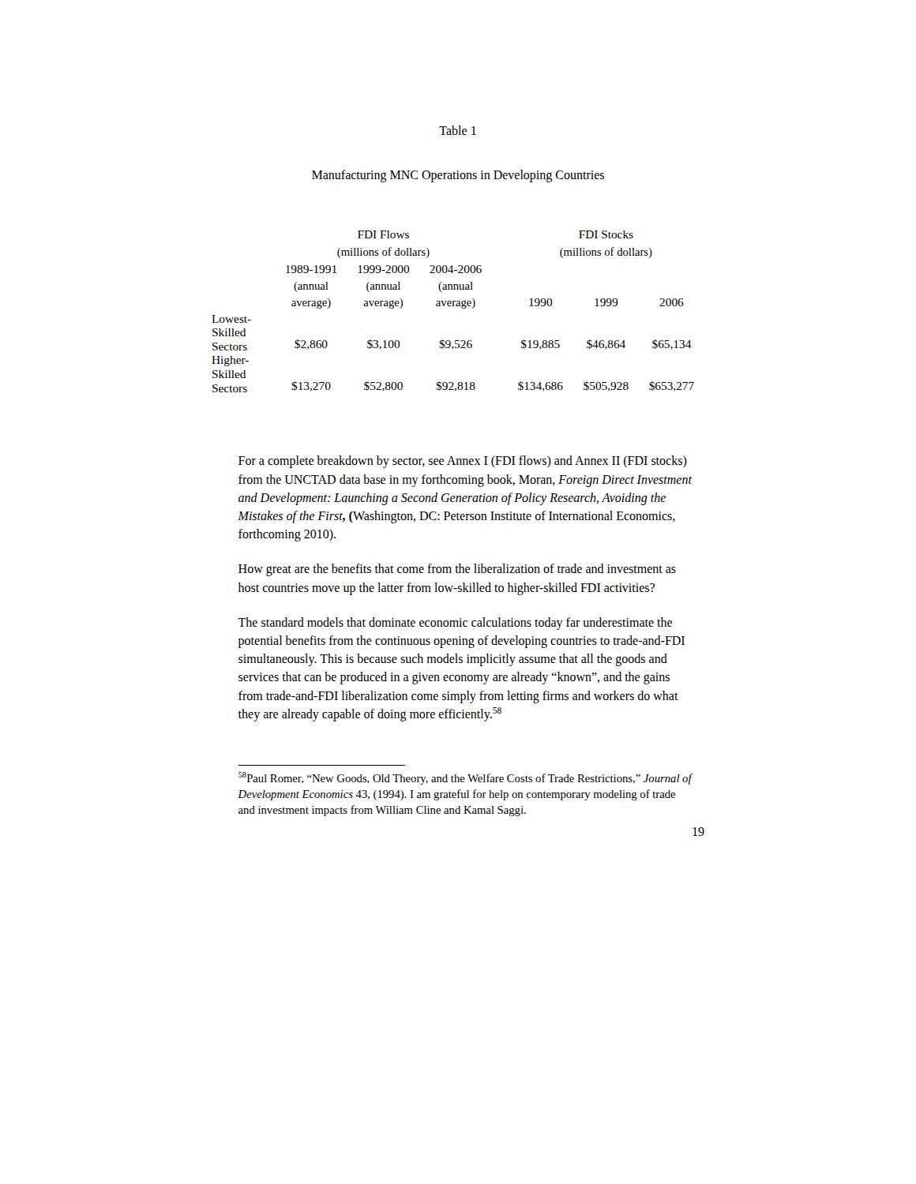Table 1
Manufacturing MNC Operations in Developing Countries
| | FDI Flows (millions of dollars) | | FDI Stocks (millions of dollars) |
| | 1989-1991 (annual average) | 1999-2000 (annual average) | 2004-2006 (annual average) | | 1990 | 1999 | 2006 |
| Lowest- Skilled Sectors | $2,860 | $3,100 | $9,526 | | $19,885 | $46,864 | $65,134 |
| Higher- Skilled Sectors | $13,270 | $52,800 | $92,818 | | $134,686 | $505,928 | $653,277 |
For a complete breakdown by sector, see Annex I (FDI flows) and Annex II (FDI stocks) from the UNCTAD data base in my forthcoming book, Moran, Foreign Direct Investment and Development: Launching a Second Generation of Policy Research, Avoiding the Mistakes of the First, (Washington, DC: Peterson Institute of International Economics, forthcoming 2010).
How great are the benefits that come from the liberalization of trade and investment as host countries move up the latter from low-skilled to higher-skilled FDI activities?
The standard models that dominate economic calculations today far underestimate the potential benefits from the continuous opening of developing countries to trade-and-FDI simultaneously. This is because such models implicitly assume that all the goods and services that can be produced in a given economy are already “known”, and the gains from trade-and-FDI liberalization come simply from letting firms and workers do what they are already capable of doing more efficiently.58
58Paul Romer, “New Goods, Old Theory, and the Welfare Costs of Trade Restrictions,” Journal of Development Economics 43, (1994). I am grateful for help on contemporary modeling of trade and investment impacts from William Cline and Kamal Saggi.
19